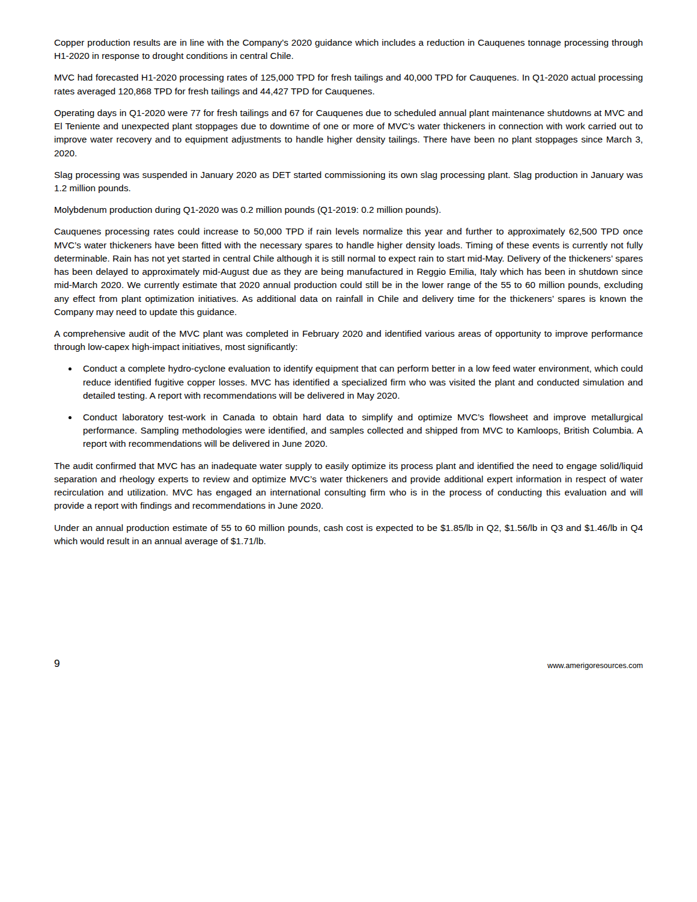Copper production results are in line with the Company’s 2020 guidance which includes a reduction in Cauquenes tonnage processing through H1-2020 in response to drought conditions in central Chile.
MVC had forecasted H1-2020 processing rates of 125,000 TPD for fresh tailings and 40,000 TPD for Cauquenes. In Q1-2020 actual processing rates averaged 120,868 TPD for fresh tailings and 44,427 TPD for Cauquenes.
Operating days in Q1-2020 were 77 for fresh tailings and 67 for Cauquenes due to scheduled annual plant maintenance shutdowns at MVC and El Teniente and unexpected plant stoppages due to downtime of one or more of MVC’s water thickeners in connection with work carried out to improve water recovery and to equipment adjustments to handle higher density tailings. There have been no plant stoppages since March 3, 2020.
Slag processing was suspended in January 2020 as DET started commissioning its own slag processing plant. Slag production in January was 1.2 million pounds.
Molybdenum production during Q1-2020 was 0.2 million pounds (Q1-2019: 0.2 million pounds).
Cauquenes processing rates could increase to 50,000 TPD if rain levels normalize this year and further to approximately 62,500 TPD once MVC’s water thickeners have been fitted with the necessary spares to handle higher density loads. Timing of these events is currently not fully determinable. Rain has not yet started in central Chile although it is still normal to expect rain to start mid-May. Delivery of the thickeners’ spares has been delayed to approximately mid-August due as they are being manufactured in Reggio Emilia, Italy which has been in shutdown since mid-March 2020. We currently estimate that 2020 annual production could still be in the lower range of the 55 to 60 million pounds, excluding any effect from plant optimization initiatives. As additional data on rainfall in Chile and delivery time for the thickeners’ spares is known the Company may need to update this guidance.
A comprehensive audit of the MVC plant was completed in February 2020 and identified various areas of opportunity to improve performance through low-capex high-impact initiatives, most significantly:
Conduct a complete hydro-cyclone evaluation to identify equipment that can perform better in a low feed water environment, which could reduce identified fugitive copper losses. MVC has identified a specialized firm who was visited the plant and conducted simulation and detailed testing. A report with recommendations will be delivered in May 2020.
Conduct laboratory test-work in Canada to obtain hard data to simplify and optimize MVC’s flowsheet and improve metallurgical performance. Sampling methodologies were identified, and samples collected and shipped from MVC to Kamloops, British Columbia. A report with recommendations will be delivered in June 2020.
The audit confirmed that MVC has an inadequate water supply to easily optimize its process plant and identified the need to engage solid/liquid separation and rheology experts to review and optimize MVC’s water thickeners and provide additional expert information in respect of water recirculation and utilization. MVC has engaged an international consulting firm who is in the process of conducting this evaluation and will provide a report with findings and recommendations in June 2020.
Under an annual production estimate of 55 to 60 million pounds, cash cost is expected to be $1.85/lb in Q2, $1.56/lb in Q3 and $1.46/lb in Q4 which would result in an annual average of $1.71/lb.
9 www.amerigoresources.com